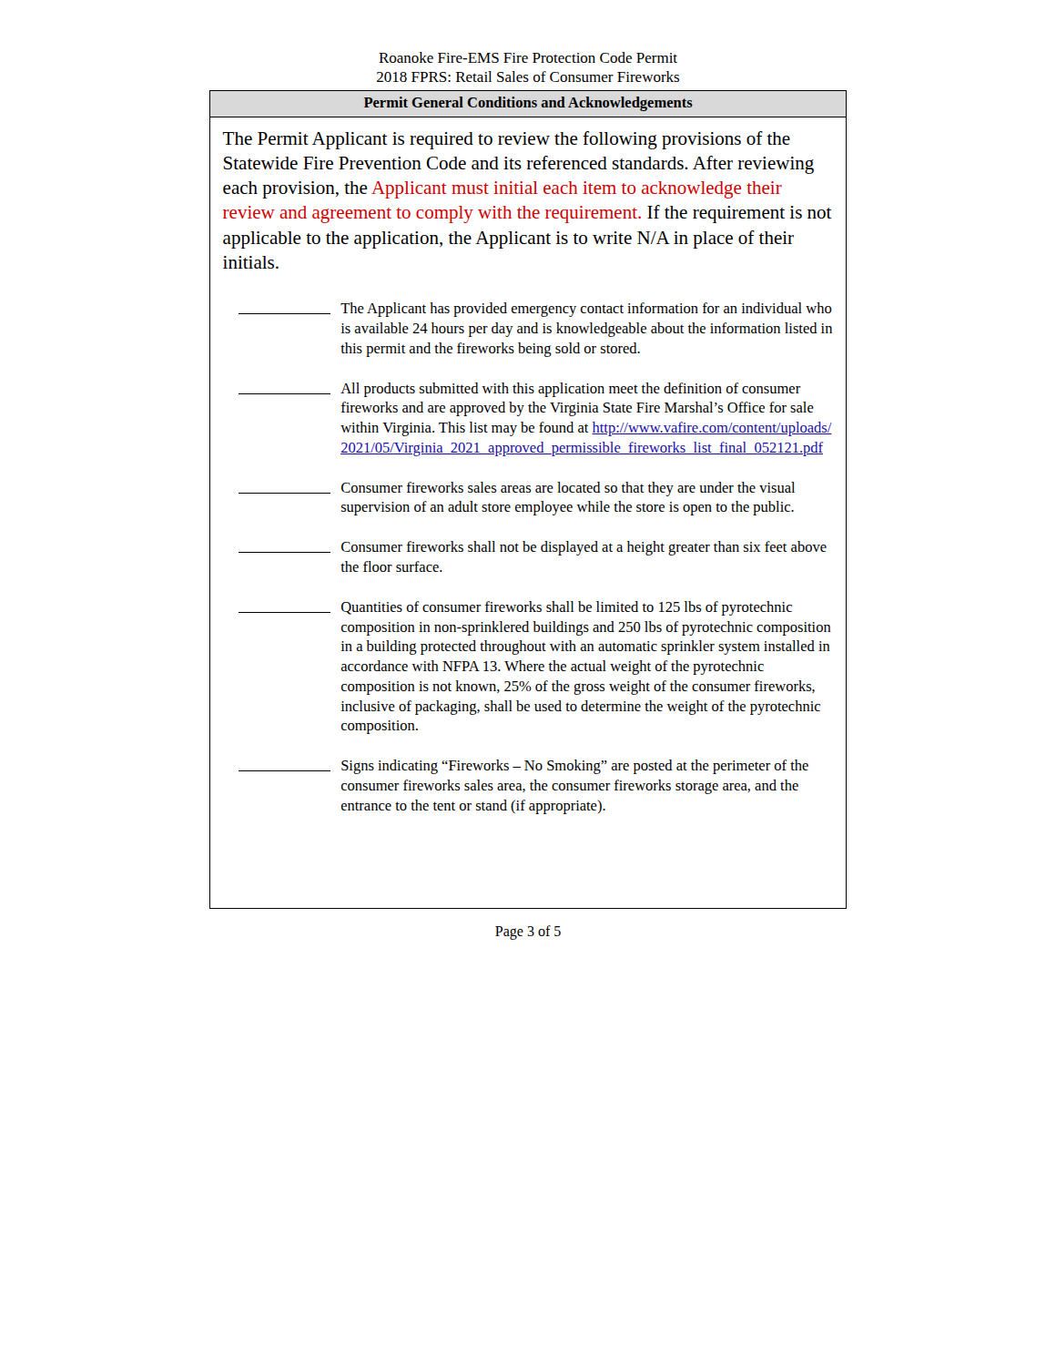Roanoke Fire-EMS Fire Protection Code Permit 2018 FPRS: Retail Sales of Consumer Fireworks
Permit General Conditions and Acknowledgements
The Permit Applicant is required to review the following provisions of the Statewide Fire Prevention Code and its referenced standards. After reviewing each provision, the Applicant must initial each item to acknowledge their review and agreement to comply with the requirement. If the requirement is not applicable to the application, the Applicant is to write N/A in place of their initials.
| | The Applicant has provided emergency contact information for an individual who is available 24 hours per day and is knowledgeable about the information listed in this permit and the fireworks being sold or stored. |
| | All products submitted with this application meet the definition of consumer fireworks and are approved by the Virginia State Fire Marshal’s Office for sale within Virginia. This list may be found at http://www.vafire.com/content/uploads/2021/05/Virginia_2021_approved_permissible_fireworks_list_final_052121.pdf |
| | Consumer fireworks sales areas are located so that they are under the visual supervision of an adult store employee while the store is open to the public. |
| | Consumer fireworks shall not be displayed at a height greater than six feet above the floor surface. |
| | Quantities of consumer fireworks shall be limited to 125 lbs of pyrotechnic composition in non-sprinklered buildings and 250 lbs of pyrotechnic composition in a building protected throughout with an automatic sprinkler system installed in accordance with NFPA 13. Where the actual weight of the pyrotechnic composition is not known, 25% of the gross weight of the consumer fireworks, inclusive of packaging, shall be used to determine the weight of the pyrotechnic composition. |
| | Signs indicating “Fireworks – No Smoking” are posted at the perimeter of the consumer fireworks sales area, the consumer fireworks storage area, and the entrance to the tent or stand (if appropriate). |
Page 3 of 5